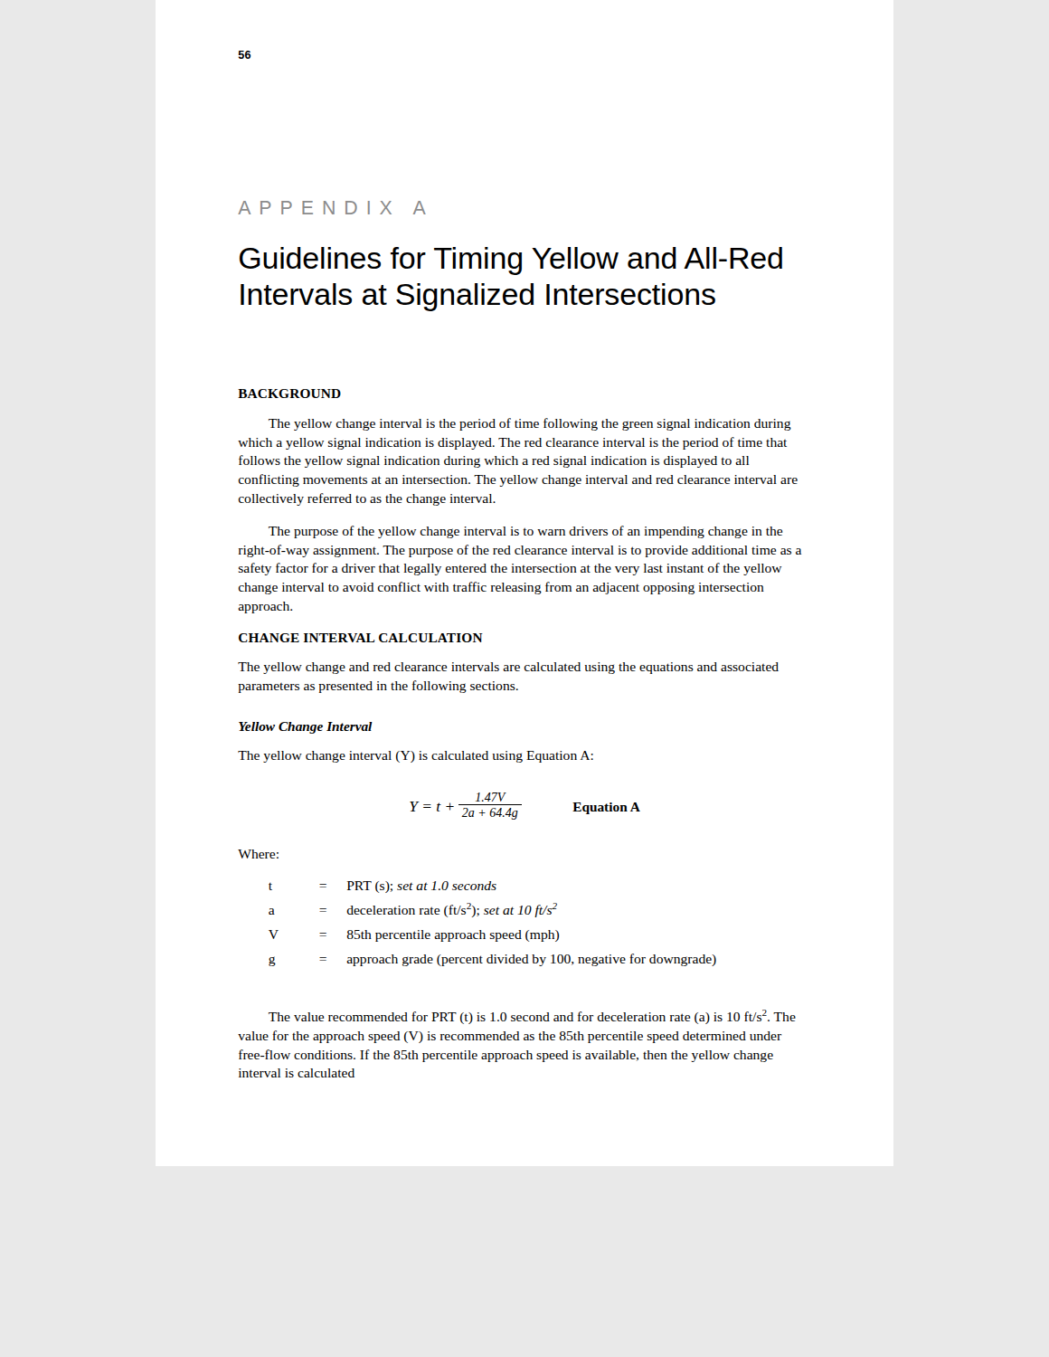56
APPENDIX A
Guidelines for Timing Yellow and All-Red
Intervals at Signalized Intersections
BACKGROUND
The yellow change interval is the period of time following the green signal indication during which a yellow signal indication is displayed. The red clearance interval is the period of time that follows the yellow signal indication during which a red signal indication is displayed to all conflicting movements at an intersection. The yellow change interval and red clearance interval are collectively referred to as the change interval.
The purpose of the yellow change interval is to warn drivers of an impending change in the right-of-way assignment. The purpose of the red clearance interval is to provide additional time as a safety factor for a driver that legally entered the intersection at the very last instant of the yellow change interval to avoid conflict with traffic releasing from an adjacent opposing intersection approach.
CHANGE INTERVAL CALCULATION
The yellow change and red clearance intervals are calculated using the equations and associated parameters as presented in the following sections.
Yellow Change Interval
The yellow change interval (Y) is calculated using Equation A:
Y = t +1.47V 2a + 64.4g Equation A
Where:
| t | = | PRT (s); set at 1.0 seconds |
| a | = | deceleration rate (ft/s 2 ); set at 10 ft/s 2 |
| V | = | 85th percentile approach speed (mph) |
| g | = | approach grade (percent divided by 100, negative for downgrade) |
The value recommended for PRT (t) is 1.0 second and for deceleration rate (a) is 10 ft/s2. The value for the approach speed (V) is recommended as the 85th percentile speed determined under free-flow conditions. If the 85th percentile approach speed is available, then the yellow change interval is calculated